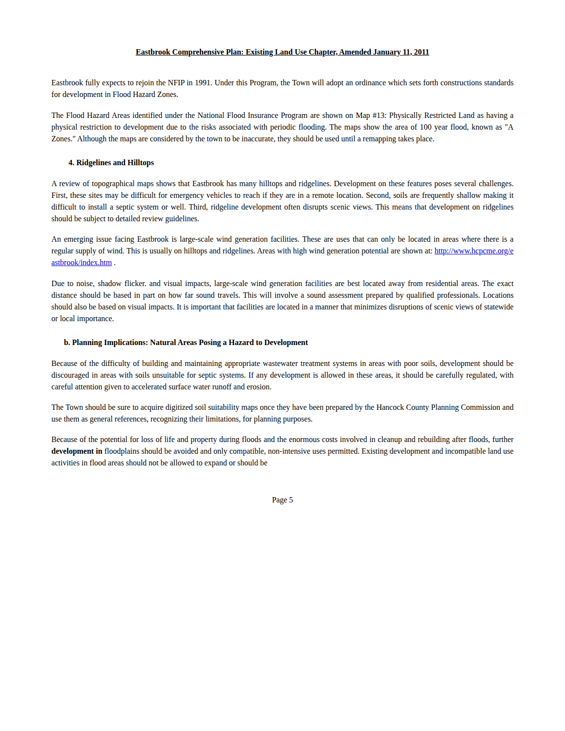Eastbrook Comprehensive Plan: Existing Land Use Chapter, Amended January 11, 2011
Eastbrook fully expects to rejoin the NFIP in 1991. Under this Program, the Town will adopt an ordinance which sets forth constructions standards for development in Flood Hazard Zones.
The Flood Hazard Areas identified under the National Flood Insurance Program are shown on Map #13: Physically Restricted Land as having a physical restriction to development due to the risks associated with periodic flooding. The maps show the area of 100 year flood, known as "A Zones." Although the maps are considered by the town to be inaccurate, they should be used until a remapping takes place.
4. Ridgelines and Hilltops
A review of topographical maps shows that Eastbrook has many hilltops and ridgelines. Development on these features poses several challenges. First, these sites may be difficult for emergency vehicles to reach if they are in a remote location. Second, soils are frequently shallow making it difficult to install a septic system or well. Third, ridgeline development often disrupts scenic views. This means that development on ridgelines should be subject to detailed review guidelines.
An emerging issue facing Eastbrook is large-scale wind generation facilities. These are uses that can only be located in areas where there is a regular supply of wind. This is usually on hilltops and ridgelines. Areas with high wind generation potential are shown at: http://www.hcpcme.org/eastbrook/index.htm .
Due to noise, shadow flicker. and visual impacts, large-scale wind generation facilities are best located away from residential areas. The exact distance should be based in part on how far sound travels. This will involve a sound assessment prepared by qualified professionals. Locations should also be based on visual impacts. It is important that facilities are located in a manner that minimizes disruptions of scenic views of statewide or local importance.
b. Planning Implications: Natural Areas Posing a Hazard to Development
Because of the difficulty of building and maintaining appropriate wastewater treatment systems in areas with poor soils, development should be discouraged in areas with soils unsuitable for septic systems. If any development is allowed in these areas, it should be carefully regulated, with careful attention given to accelerated surface water runoff and erosion.
The Town should be sure to acquire digitized soil suitability maps once they have been prepared by the Hancock County Planning Commission and use them as general references, recognizing their limitations, for planning purposes.
Because of the potential for loss of life and property during floods and the enormous costs involved in cleanup and rebuilding after floods, further development in floodplains should be avoided and only compatible, non-intensive uses permitted. Existing development and incompatible land use activities in flood areas should not be allowed to expand or should be
Page 5